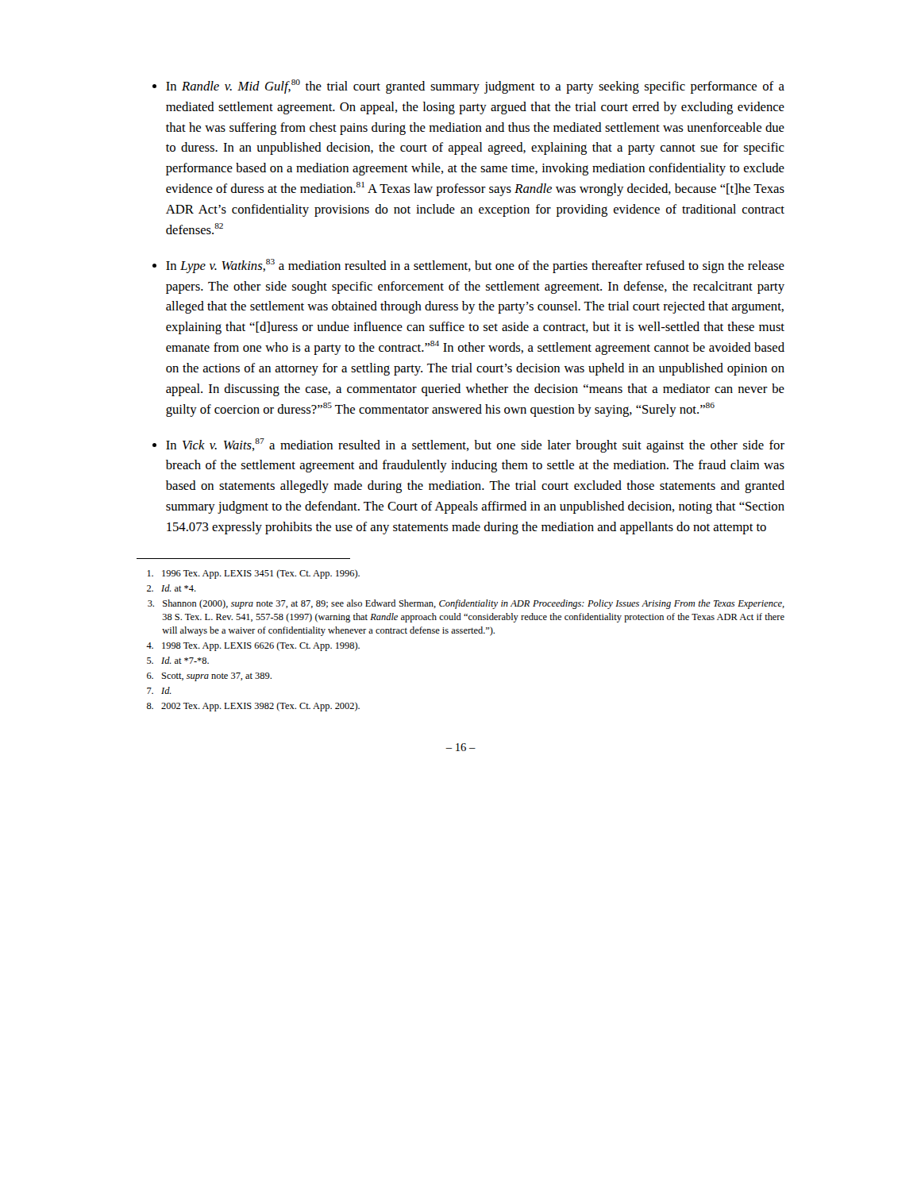In Randle v. Mid Gulf,80 the trial court granted summary judgment to a party seeking specific performance of a mediated settlement agreement. On appeal, the losing party argued that the trial court erred by excluding evidence that he was suffering from chest pains during the mediation and thus the mediated settlement was unenforceable due to duress. In an unpublished decision, the court of appeal agreed, explaining that a party cannot sue for specific performance based on a mediation agreement while, at the same time, invoking mediation confidentiality to exclude evidence of duress at the mediation.81 A Texas law professor says Randle was wrongly decided, because “[t]he Texas ADR Act’s confidentiality provisions do not include an exception for providing evidence of traditional contract defenses.82
In Lype v. Watkins,83 a mediation resulted in a settlement, but one of the parties thereafter refused to sign the release papers. The other side sought specific enforcement of the settlement agreement. In defense, the recalcitrant party alleged that the settlement was obtained through duress by the party’s counsel. The trial court rejected that argument, explaining that “[d]uress or undue influence can suffice to set aside a contract, but it is well-settled that these must emanate from one who is a party to the contract.”84 In other words, a settlement agreement cannot be avoided based on the actions of an attorney for a settling party. The trial court’s decision was upheld in an unpublished opinion on appeal. In discussing the case, a commentator queried whether the decision “means that a mediator can never be guilty of coercion or duress?”85 The commentator answered his own question by saying, “Surely not.”86
In Vick v. Waits,87 a mediation resulted in a settlement, but one side later brought suit against the other side for breach of the settlement agreement and fraudulently inducing them to settle at the mediation. The fraud claim was based on statements allegedly made during the mediation. The trial court excluded those statements and granted summary judgment to the defendant. The Court of Appeals affirmed in an unpublished decision, noting that “Section 154.073 expressly prohibits the use of any statements made during the mediation and appellants do not attempt to
1996 Tex. App. LEXIS 3451 (Tex. Ct. App. 1996).
Id. at *4.
Shannon (2000), supra note 37, at 87, 89; see also Edward Sherman, Confidentiality in ADR Proceedings: Policy Issues Arising From the Texas Experience, 38 S. Tex. L. Rev. 541, 557-58 (1997) (warning that Randle approach could “considerably reduce the confidentiality protection of the Texas ADR Act if there will always be a waiver of confidentiality whenever a contract defense is asserted.”).
1998 Tex. App. LEXIS 6626 (Tex. Ct. App. 1998).
Id. at *7-*8.
Scott, supra note 37, at 389.
Id.
2002 Tex. App. LEXIS 3982 (Tex. Ct. App. 2002).
– 16 –